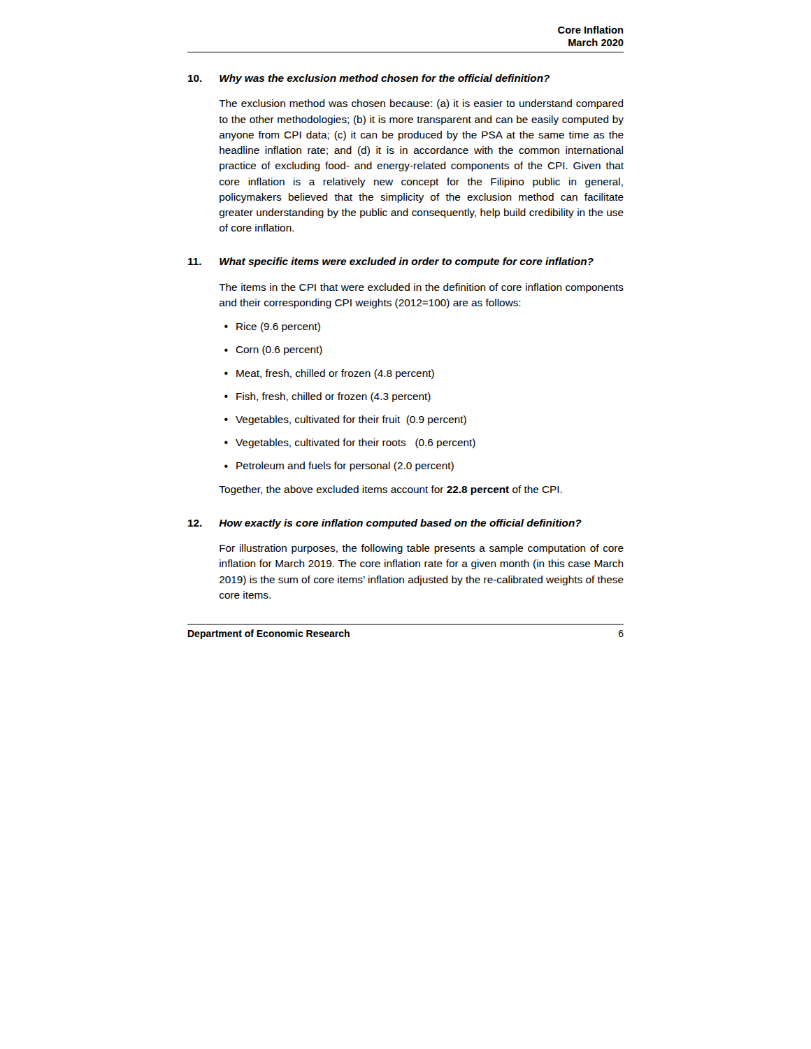Core Inflation
March 2020
10.
Why was the exclusion method chosen for the official definition?
The exclusion method was chosen because: (a) it is easier to understand compared to the other methodologies; (b) it is more transparent and can be easily computed by anyone from CPI data; (c) it can be produced by the PSA at the same time as the headline inflation rate; and (d) it is in accordance with the common international practice of excluding food- and energy-related components of the CPI. Given that core inflation is a relatively new concept for the Filipino public in general, policymakers believed that the simplicity of the exclusion method can facilitate greater understanding by the public and consequently, help build credibility in the use of core inflation.
11.
What specific items were excluded in order to compute for core inflation?
The items in the CPI that were excluded in the definition of core inflation components and their corresponding CPI weights (2012=100) are as follows:
Rice (9.6 percent)
Corn (0.6 percent)
Meat, fresh, chilled or frozen (4.8 percent)
Fish, fresh, chilled or frozen (4.3 percent)
Vegetables, cultivated for their fruit (0.9 percent)
Vegetables, cultivated for their roots (0.6 percent)
Petroleum and fuels for personal (2.0 percent)
Together, the above excluded items account for 22.8 percent of the CPI.
12.
How exactly is core inflation computed based on the official definition?
For illustration purposes, the following table presents a sample computation of core inflation for March 2019. The core inflation rate for a given month (in this case March 2019) is the sum of core items’ inflation adjusted by the re-calibrated weights of these core items.
Department of Economic Research
6